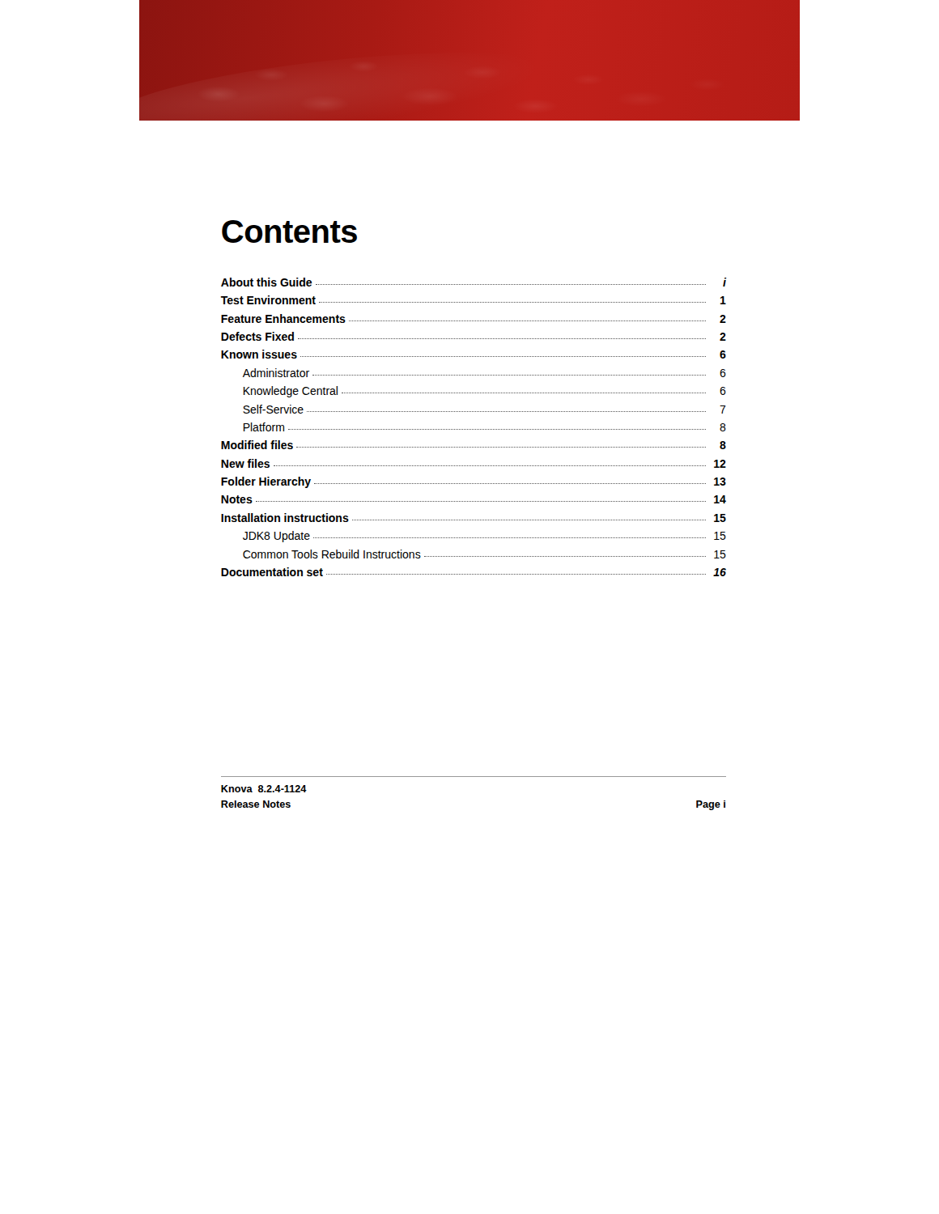Contents
About this Guide i
Test Environment 1
Feature Enhancements 2
Defects Fixed 2
Known issues 6
Administrator 6
Knowledge Central 6
Self-Service 7
Platform 8
Modified files 8
New files 12
Folder Hierarchy 13
Notes 14
Installation instructions 15
JDK8 Update 15
Common Tools Rebuild Instructions 15
Documentation set 16
Knova 8.2.4-1124
Release Notes
Page i